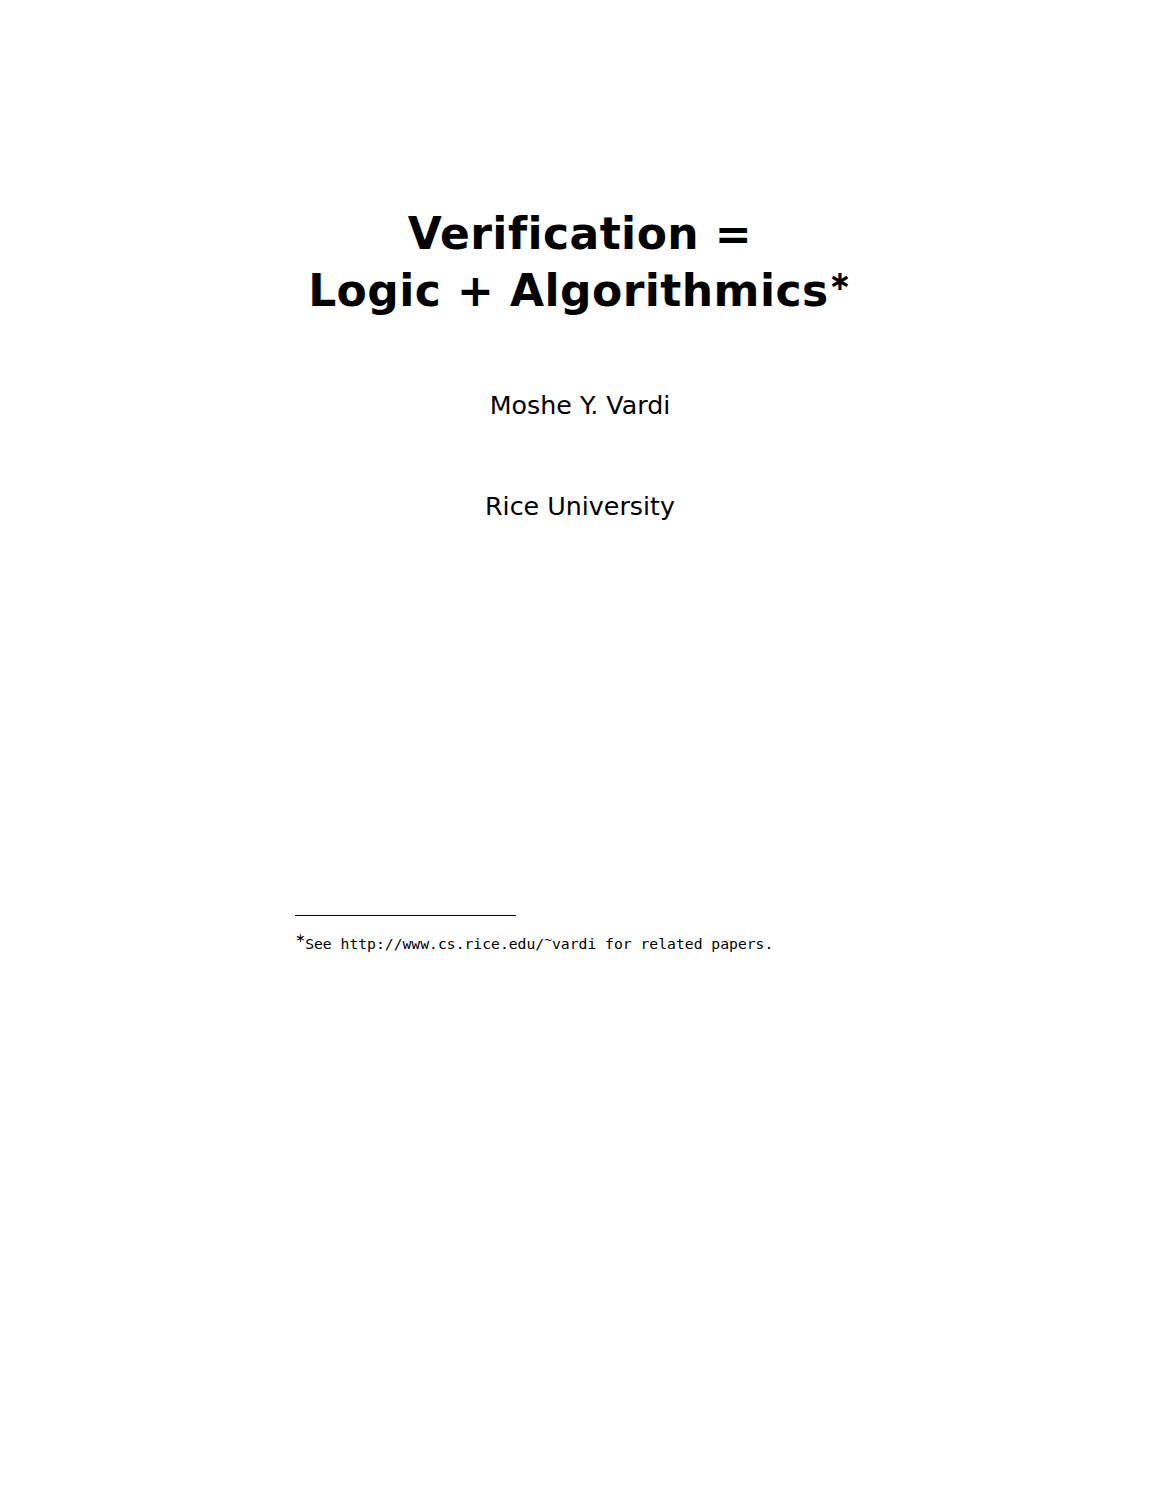Verification = Logic + Algorithmics∗
Moshe Y. Vardi
Rice University
∗See http://www.cs.rice.edu/~vardi for related papers.